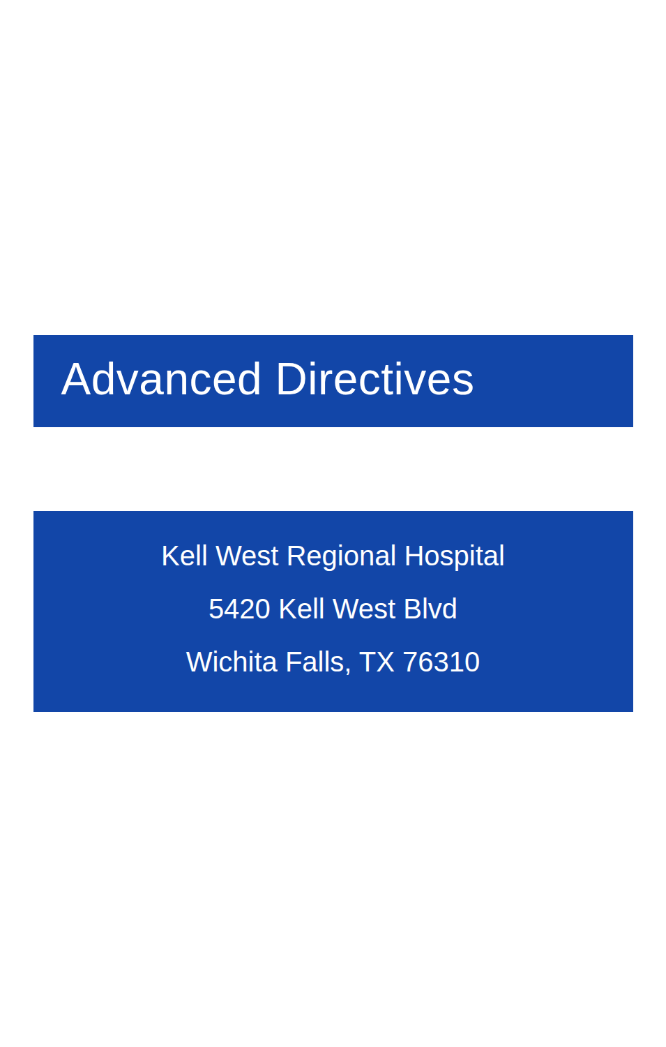Advanced Directives
Kell West Regional Hospital 5420 Kell West Blvd Wichita Falls, TX 76310